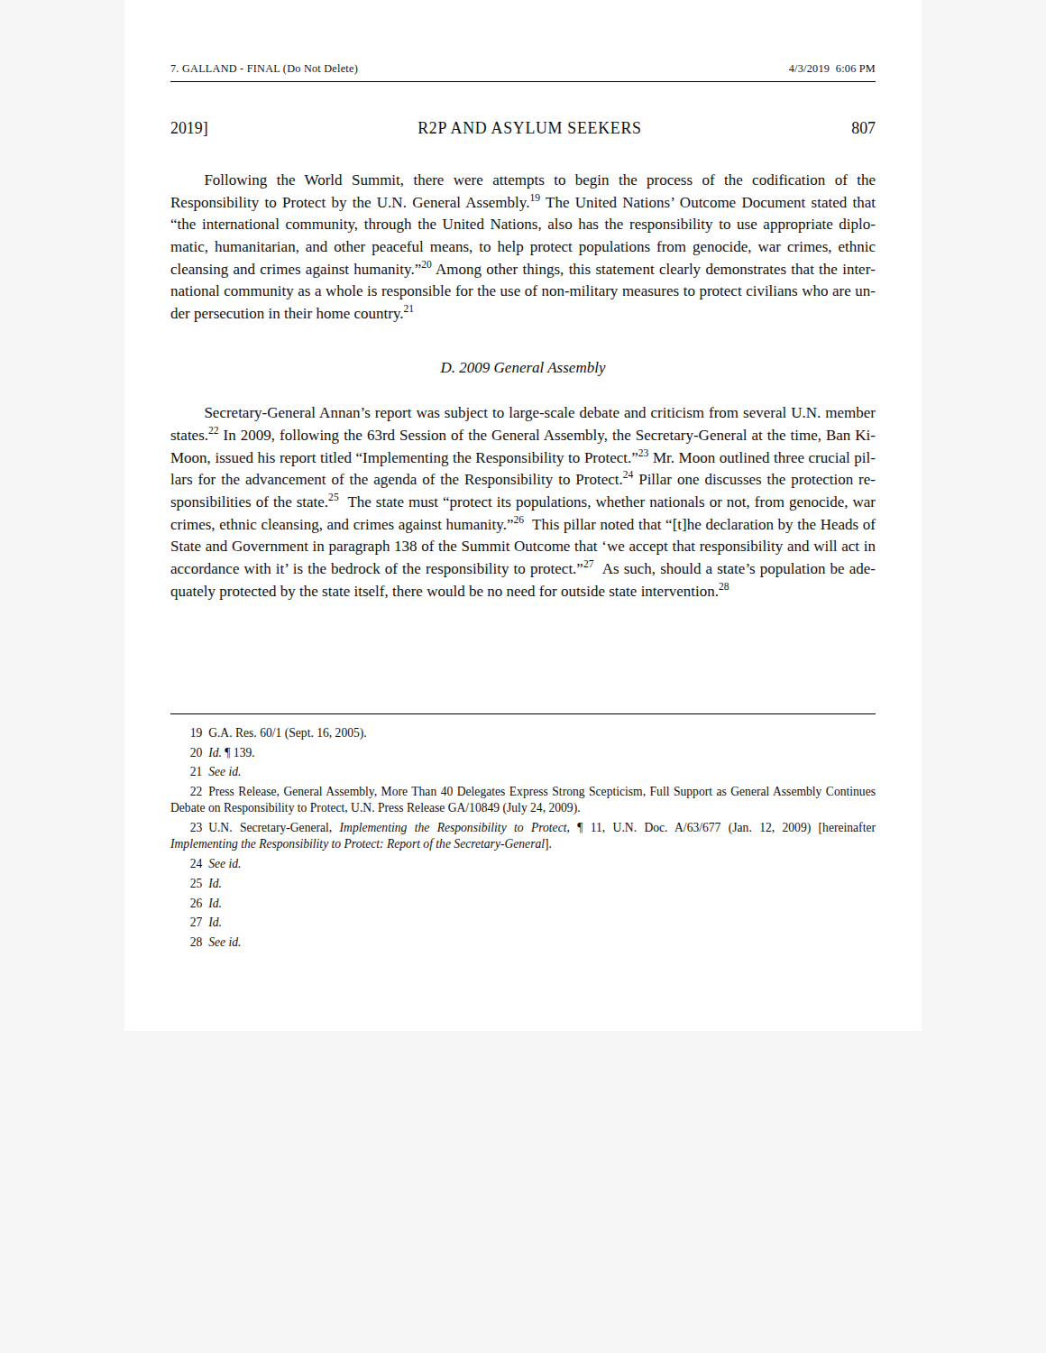7. GALLAND - FINAL (Do Not Delete) 4/3/2019 6:06 PM
2019] R2P AND ASYLUM SEEKERS 807
Following the World Summit, there were attempts to begin the process of the codification of the Responsibility to Protect by the U.N. General Assembly.19 The United Nations’ Outcome Document stated that “the international community, through the United Nations, also has the responsibility to use appropriate diplomatic, humanitarian, and other peaceful means, to help protect populations from genocide, war crimes, ethnic cleansing and crimes against humanity.”20 Among other things, this statement clearly demonstrates that the international community as a whole is responsible for the use of non-military measures to protect civilians who are under persecution in their home country.21
D. 2009 General Assembly
Secretary-General Annan’s report was subject to large-scale debate and criticism from several U.N. member states.22 In 2009, following the 63rd Session of the General Assembly, the Secretary-General at the time, Ban Ki-Moon, issued his report titled “Implementing the Responsibility to Protect.”23 Mr. Moon outlined three crucial pillars for the advancement of the agenda of the Responsibility to Protect.24 Pillar one discusses the protection responsibilities of the state.25 The state must “protect its populations, whether nationals or not, from genocide, war crimes, ethnic cleansing, and crimes against humanity.”26 This pillar noted that “[t]he declaration by the Heads of State and Government in paragraph 138 of the Summit Outcome that ‘we accept that responsibility and will act in accordance with it’ is the bedrock of the responsibility to protect.”27 As such, should a state’s population be adequately protected by the state itself, there would be no need for outside state intervention.28
19 G.A. Res. 60/1 (Sept. 16, 2005).
20 Id. ¶ 139.
21 See id.
22 Press Release, General Assembly, More Than 40 Delegates Express Strong Scepticism, Full Support as General Assembly Continues Debate on Responsibility to Protect, U.N. Press Release GA/10849 (July 24, 2009).
23 U.N. Secretary-General, Implementing the Responsibility to Protect, ¶ 11, U.N. Doc. A/63/677 (Jan. 12, 2009) [hereinafter Implementing the Responsibility to Protect: Report of the Secretary-General].
24 See id.
25 Id.
26 Id.
27 Id.
28 See id.